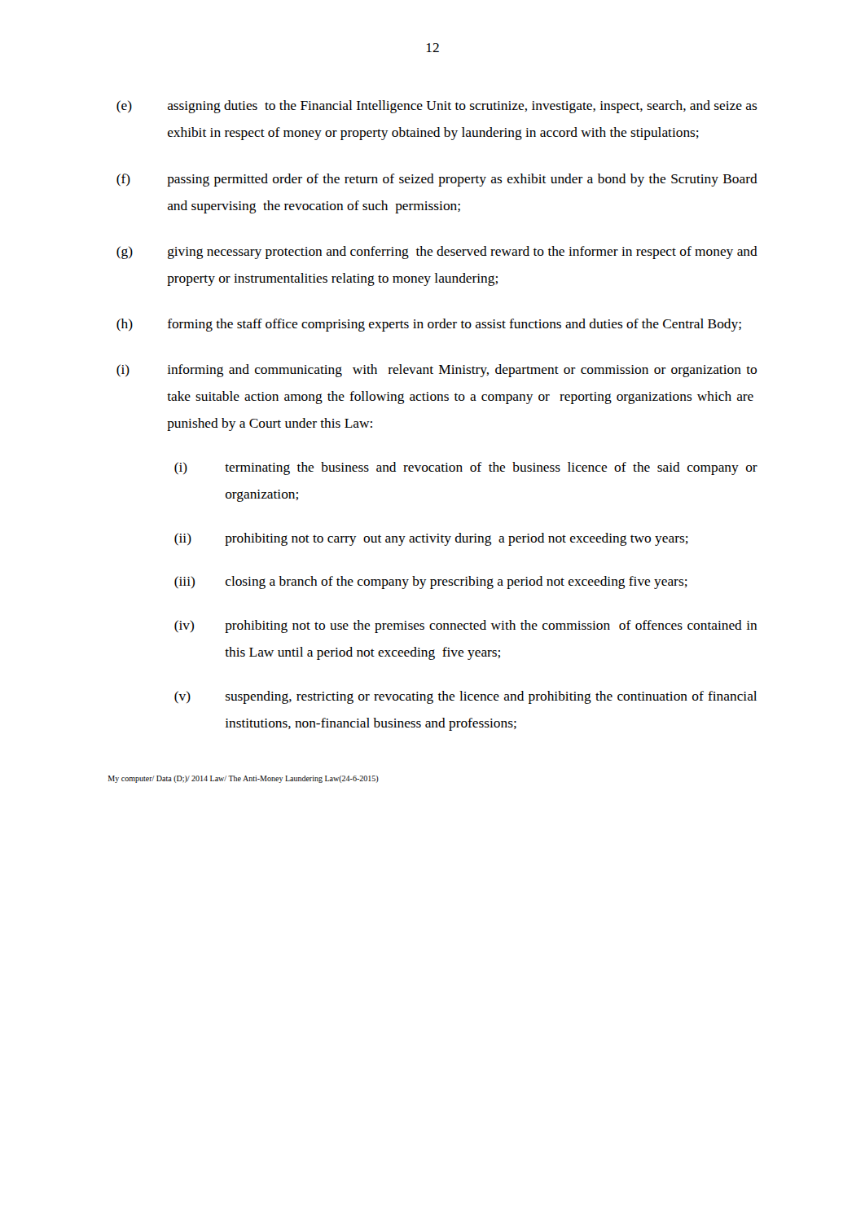12
(e) assigning duties to the Financial Intelligence Unit to scrutinize, investigate, inspect, search, and seize as exhibit in respect of money or property obtained by laundering in accord with the stipulations;
(f) passing permitted order of the return of seized property as exhibit under a bond by the Scrutiny Board and supervising the revocation of such permission;
(g) giving necessary protection and conferring the deserved reward to the informer in respect of money and property or instrumentalities relating to money laundering;
(h) forming the staff office comprising experts in order to assist functions and duties of the Central Body;
(i) informing and communicating with relevant Ministry, department or commission or organization to take suitable action among the following actions to a company or reporting organizations which are punished by a Court under this Law:
(i) terminating the business and revocation of the business licence of the said company or organization;
(ii) prohibiting not to carry out any activity during a period not exceeding two years;
(iii) closing a branch of the company by prescribing a period not exceeding five years;
(iv) prohibiting not to use the premises connected with the commission of offences contained in this Law until a period not exceeding five years;
(v) suspending, restricting or revocating the licence and prohibiting the continuation of financial institutions, non-financial business and professions;
My computer/ Data (D;)/ 2014 Law/ The Anti-Money Laundering Law(24-6-2015)